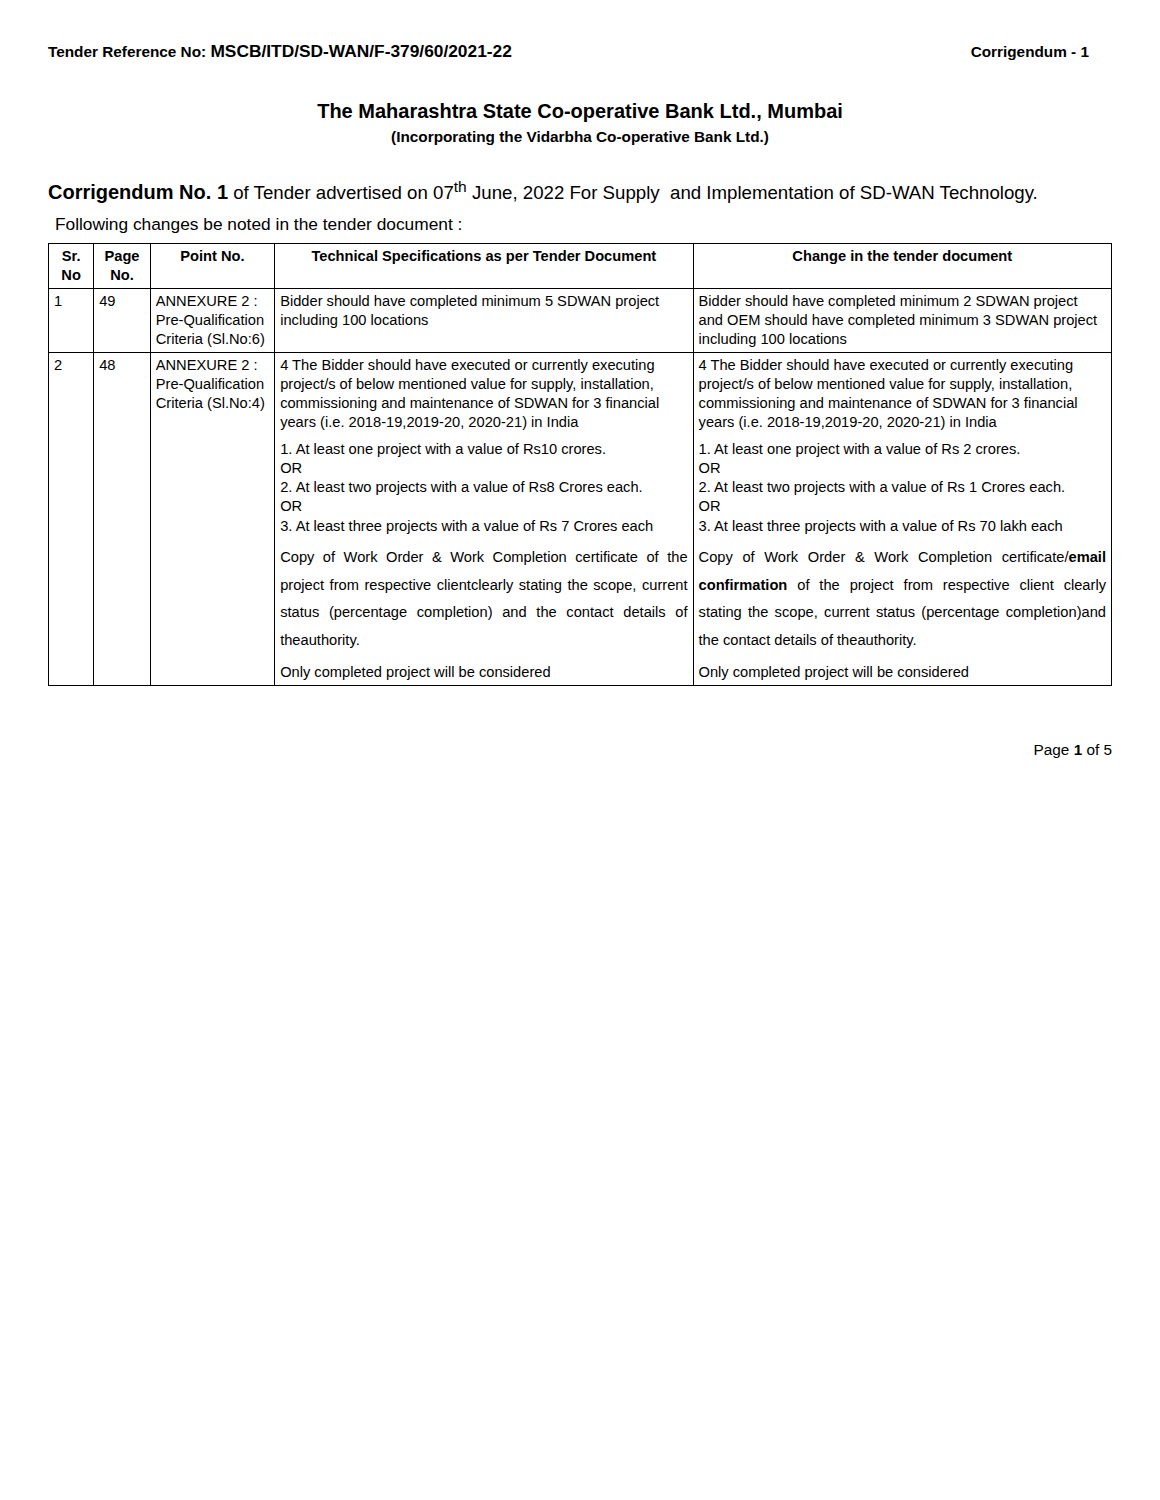Tender Reference No: MSCB/ITD/SD-WAN/F-379/60/2021-22 Corrigendum - 1
The Maharashtra State Co-operative Bank Ltd., Mumbai
(Incorporating the Vidarbha Co-operative Bank Ltd.)
Corrigendum No. 1 of Tender advertised on 07th June, 2022 For Supply and Implementation of SD-WAN Technology.
Following changes be noted in the tender document :
| Sr. No | Page No. | Point No. | Technical Specifications as per Tender Document | Change in the tender document |
| --- | --- | --- | --- | --- |
| 1 | 49 | ANNEXURE 2 : Pre-Qualification Criteria (Sl.No:6) | Bidder should have completed minimum 5 SDWAN project including 100 locations | Bidder should have completed minimum 2 SDWAN project and OEM should have completed minimum 3 SDWAN project including 100 locations |
| 2 | 48 | ANNEXURE 2 : Pre-Qualification Criteria (Sl.No:4) | 4 The Bidder should have executed or currently executing project/s of below mentioned value for supply, installation, commissioning and maintenance of SDWAN for 3 financial years (i.e. 2018-19,2019-20, 2020-21) in India 1. At least one project with a value of Rs10 crores. OR 2. At least two projects with a value of Rs8 Crores each. OR 3. At least three projects with a value of Rs 7 Crores each Copy of Work Order & Work Completion certificate of the project from respective clientclearly stating the scope, current status (percentage completion) and the contact details of theauthority. Only completed project will be considered | 4 The Bidder should have executed or currently executing project/s of below mentioned value for supply, installation, commissioning and maintenance of SDWAN for 3 financial years (i.e. 2018-19,2019-20, 2020-21) in India 1. At least one project with a value of Rs 2 crores. OR 2. At least two projects with a value of Rs 1 Crores each. OR 3. At least three projects with a value of Rs 70 lakh each Copy of Work Order & Work Completion certificate/ email confirmation of the project from respective client clearly stating the scope, current status (percentage completion)and the contact details of theauthority. Only completed project will be considered |
Page 1 of 5